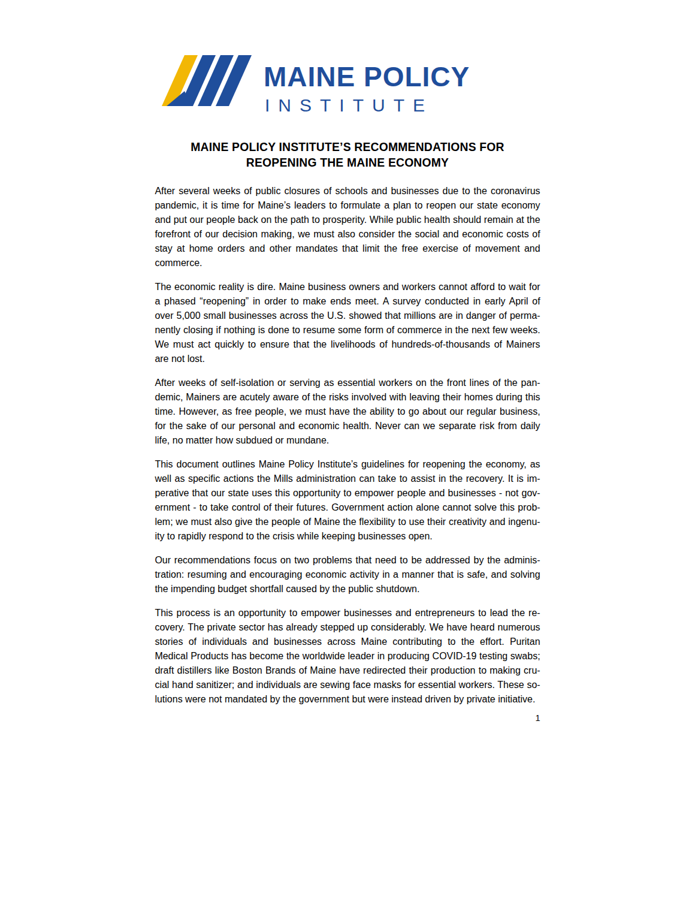MAINE POLICY INSTITUTE
MAINE POLICY INSTITUTE’S RECOMMENDATIONS FOR
REOPENING THE MAINE ECONOMY
After several weeks of public closures of schools and businesses due to the coronavirus pandemic, it is time for Maine’s leaders to formulate a plan to reopen our state economy and put our people back on the path to prosperity. While public health should remain at the forefront of our decision making, we must also consider the social and economic costs of stay at home orders and other mandates that limit the free exercise of movement and commerce.
The economic reality is dire. Maine business owners and workers cannot afford to wait for a phased “reopening” in order to make ends meet. A survey conducted in early April of over 5,000 small businesses across the U.S. showed that millions are in danger of permanently closing if nothing is done to resume some form of commerce in the next few weeks. We must act quickly to ensure that the livelihoods of hundreds-of-thousands of Mainers are not lost.
After weeks of self-isolation or serving as essential workers on the front lines of the pandemic, Mainers are acutely aware of the risks involved with leaving their homes during this time. However, as free people, we must have the ability to go about our regular business, for the sake of our personal and economic health. Never can we separate risk from daily life, no matter how subdued or mundane.
This document outlines Maine Policy Institute’s guidelines for reopening the economy, as well as specific actions the Mills administration can take to assist in the recovery. It is imperative that our state uses this opportunity to empower people and businesses - not government - to take control of their futures. Government action alone cannot solve this problem; we must also give the people of Maine the flexibility to use their creativity and ingenuity to rapidly respond to the crisis while keeping businesses open.
Our recommendations focus on two problems that need to be addressed by the administration: resuming and encouraging economic activity in a manner that is safe, and solving the impending budget shortfall caused by the public shutdown.
This process is an opportunity to empower businesses and entrepreneurs to lead the recovery. The private sector has already stepped up considerably. We have heard numerous stories of individuals and businesses across Maine contributing to the effort. Puritan Medical Products has become the worldwide leader in producing COVID-19 testing swabs; draft distillers like Boston Brands of Maine have redirected their production to making crucial hand sanitizer; and individuals are sewing face masks for essential workers. These solutions were not mandated by the government but were instead driven by private initiative.
1